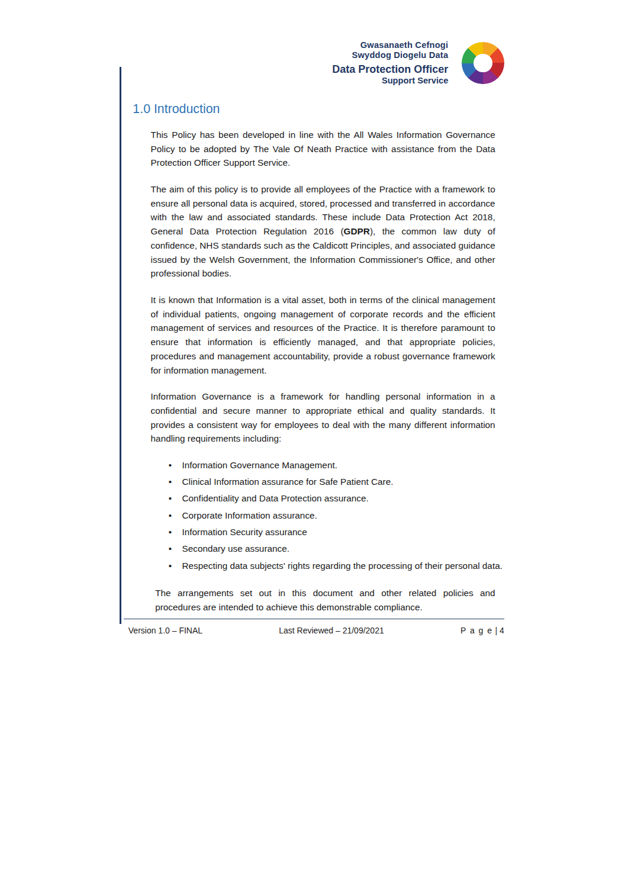Gwasanaeth Cefnogi
Swyddog Diogelu Data
Data Protection Officer Support Service
1.0 Introduction
This Policy has been developed in line with the All Wales Information Governance Policy to be adopted by The Vale Of Neath Practice with assistance from the Data Protection Officer Support Service.
The aim of this policy is to provide all employees of the Practice with a framework to ensure all personal data is acquired, stored, processed and transferred in accordance with the law and associated standards. These include Data Protection Act 2018, General Data Protection Regulation 2016 (GDPR), the common law duty of confidence, NHS standards such as the Caldicott Principles, and associated guidance issued by the Welsh Government, the Information Commissioner's Office, and other professional bodies.
It is known that Information is a vital asset, both in terms of the clinical management of individual patients, ongoing management of corporate records and the efficient management of services and resources of the Practice. It is therefore paramount to ensure that information is efficiently managed, and that appropriate policies, procedures and management accountability, provide a robust governance framework for information management.
Information Governance is a framework for handling personal information in a confidential and secure manner to appropriate ethical and quality standards. It provides a consistent way for employees to deal with the many different information handling requirements including:
Information Governance Management.
Clinical Information assurance for Safe Patient Care.
Confidentiality and Data Protection assurance.
Corporate Information assurance.
Information Security assurance
Secondary use assurance.
Respecting data subjects' rights regarding the processing of their personal data.
The arrangements set out in this document and other related policies and procedures are intended to achieve this demonstrable compliance.
Version 1.0 – FINAL
Last Reviewed – 21/09/2021
P a g e | 4